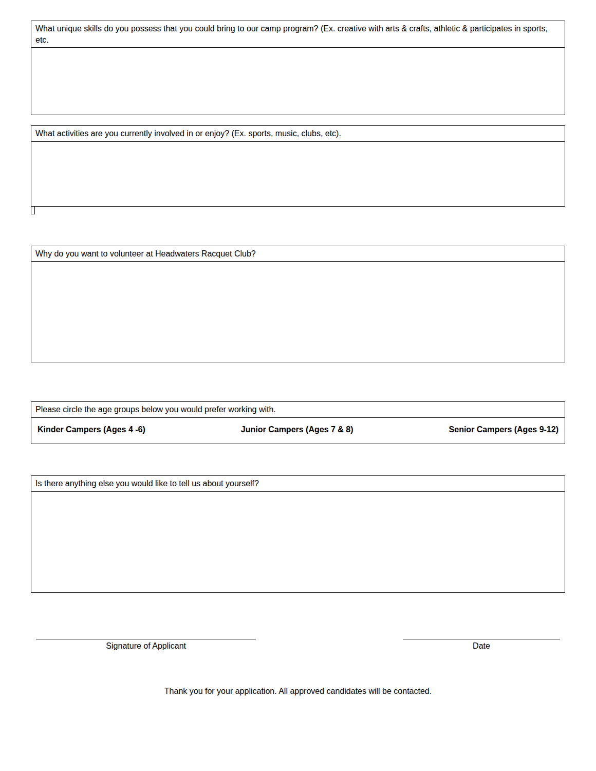What unique skills do you possess that you could bring to our camp program? (Ex. creative with arts & crafts, athletic & participates in sports, etc.
What activities are you currently involved in or enjoy? (Ex. sports, music, clubs, etc).
Why do you want to volunteer at Headwaters Racquet Club?
Please circle the age groups below you would prefer working with.
Kinder Campers (Ages 4 -6) Junior Campers (Ages 7 & 8) Senior Campers (Ages 9-12)
Is there anything else you would like to tell us about yourself?
Signature of Applicant
Date
Thank you for your application. All approved candidates will be contacted.